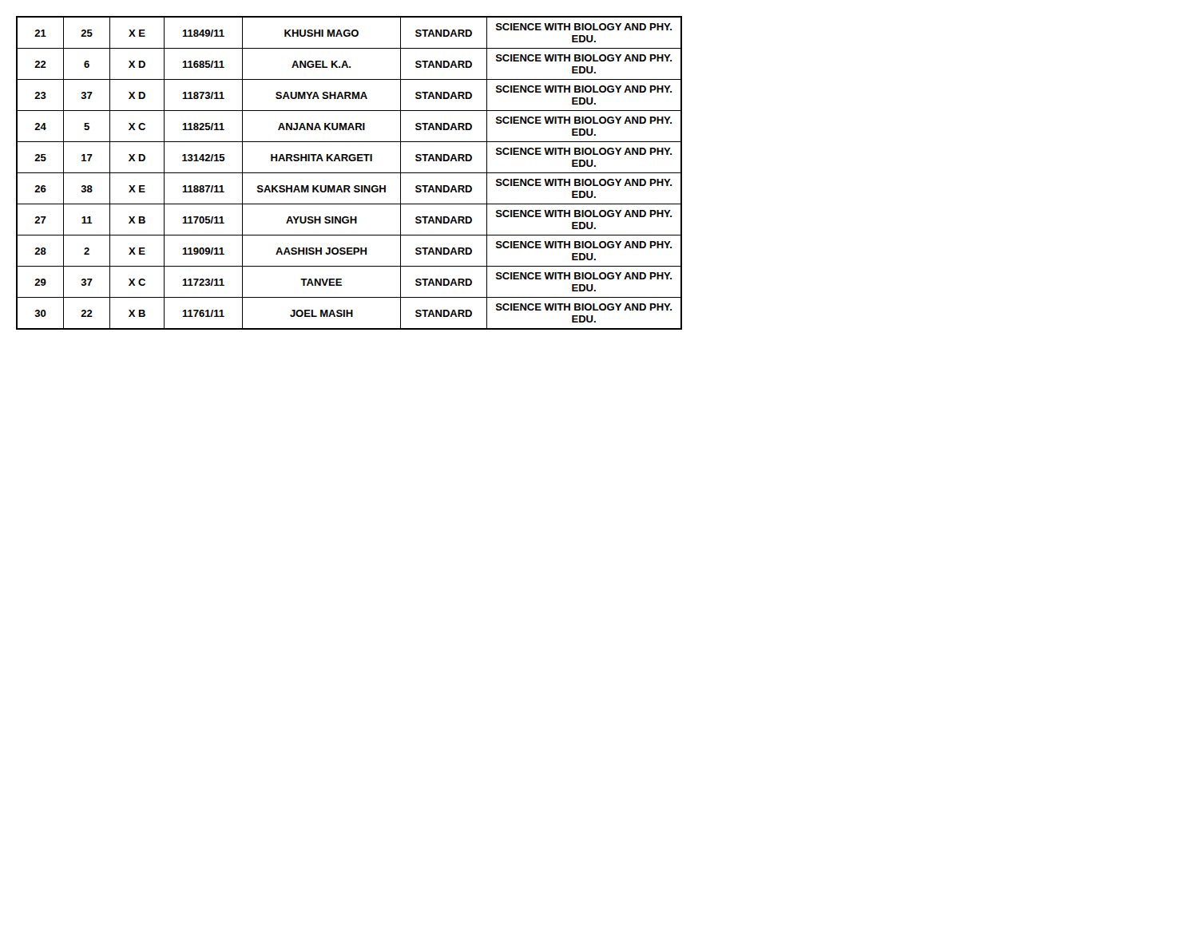| 21 | 25 | X E | 11849/11 | KHUSHI MAGO | STANDARD | SCIENCE WITH BIOLOGY AND PHY. EDU. |
| 22 | 6 | X D | 11685/11 | ANGEL K.A. | STANDARD | SCIENCE WITH BIOLOGY AND PHY. EDU. |
| 23 | 37 | X D | 11873/11 | SAUMYA SHARMA | STANDARD | SCIENCE WITH BIOLOGY AND PHY. EDU. |
| 24 | 5 | X C | 11825/11 | ANJANA KUMARI | STANDARD | SCIENCE WITH BIOLOGY AND PHY. EDU. |
| 25 | 17 | X D | 13142/15 | HARSHITA KARGETI | STANDARD | SCIENCE WITH BIOLOGY AND PHY. EDU. |
| 26 | 38 | X E | 11887/11 | SAKSHAM KUMAR SINGH | STANDARD | SCIENCE WITH BIOLOGY AND PHY. EDU. |
| 27 | 11 | X B | 11705/11 | AYUSH SINGH | STANDARD | SCIENCE WITH BIOLOGY AND PHY. EDU. |
| 28 | 2 | X E | 11909/11 | AASHISH JOSEPH | STANDARD | SCIENCE WITH BIOLOGY AND PHY. EDU. |
| 29 | 37 | X C | 11723/11 | TANVEE | STANDARD | SCIENCE WITH BIOLOGY AND PHY. EDU. |
| 30 | 22 | X B | 11761/11 | JOEL MASIH | STANDARD | SCIENCE WITH BIOLOGY AND PHY. EDU. |